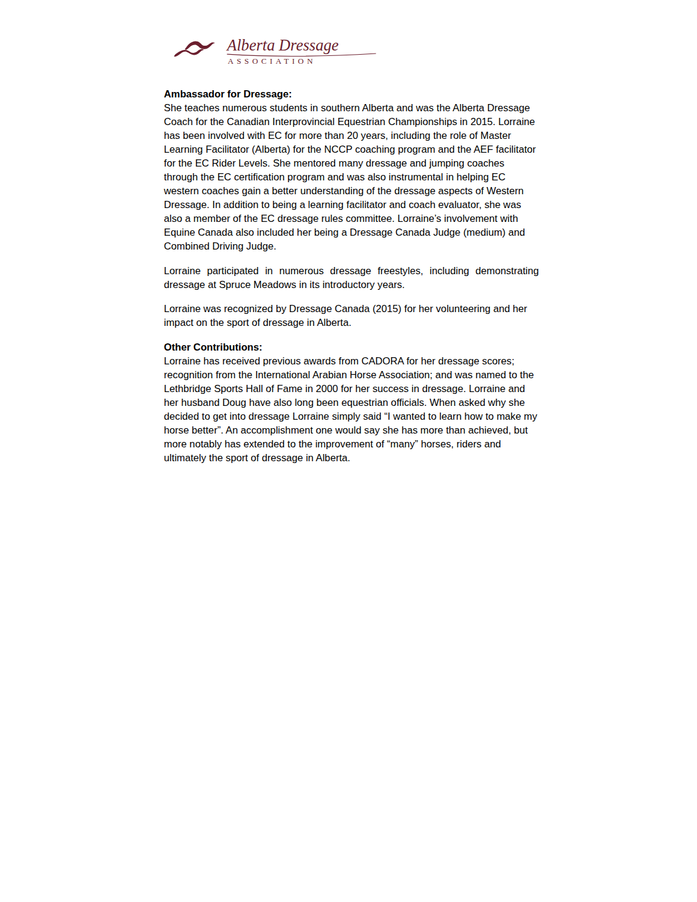Ambassador for Dressage:
She teaches numerous students in southern Alberta and was the Alberta Dressage Coach for the Canadian Interprovincial Equestrian Championships in 2015. Lorraine has been involved with EC for more than 20 years, including the role of Master Learning Facilitator (Alberta) for the NCCP coaching program and the AEF facilitator for the EC Rider Levels. She mentored many dressage and jumping coaches through the EC certification program and was also instrumental in helping EC western coaches gain a better understanding of the dressage aspects of Western Dressage. In addition to being a learning facilitator and coach evaluator, she was also a member of the EC dressage rules committee. Lorraine’s involvement with Equine Canada also included her being a Dressage Canada Judge (medium) and Combined Driving Judge.
Lorraine participated in numerous dressage freestyles, including demonstrating dressage at Spruce Meadows in its introductory years.
Lorraine was recognized by Dressage Canada (2015) for her volunteering and her impact on the sport of dressage in Alberta.
Other Contributions:
Lorraine has received previous awards from CADORA for her dressage scores; recognition from the International Arabian Horse Association; and was named to the Lethbridge Sports Hall of Fame in 2000 for her success in dressage. Lorraine and her husband Doug have also long been equestrian officials. When asked why she decided to get into dressage Lorraine simply said “I wanted to learn how to make my horse better”. An accomplishment one would say she has more than achieved, but more notably has extended to the improvement of “many” horses, riders and ultimately the sport of dressage in Alberta.